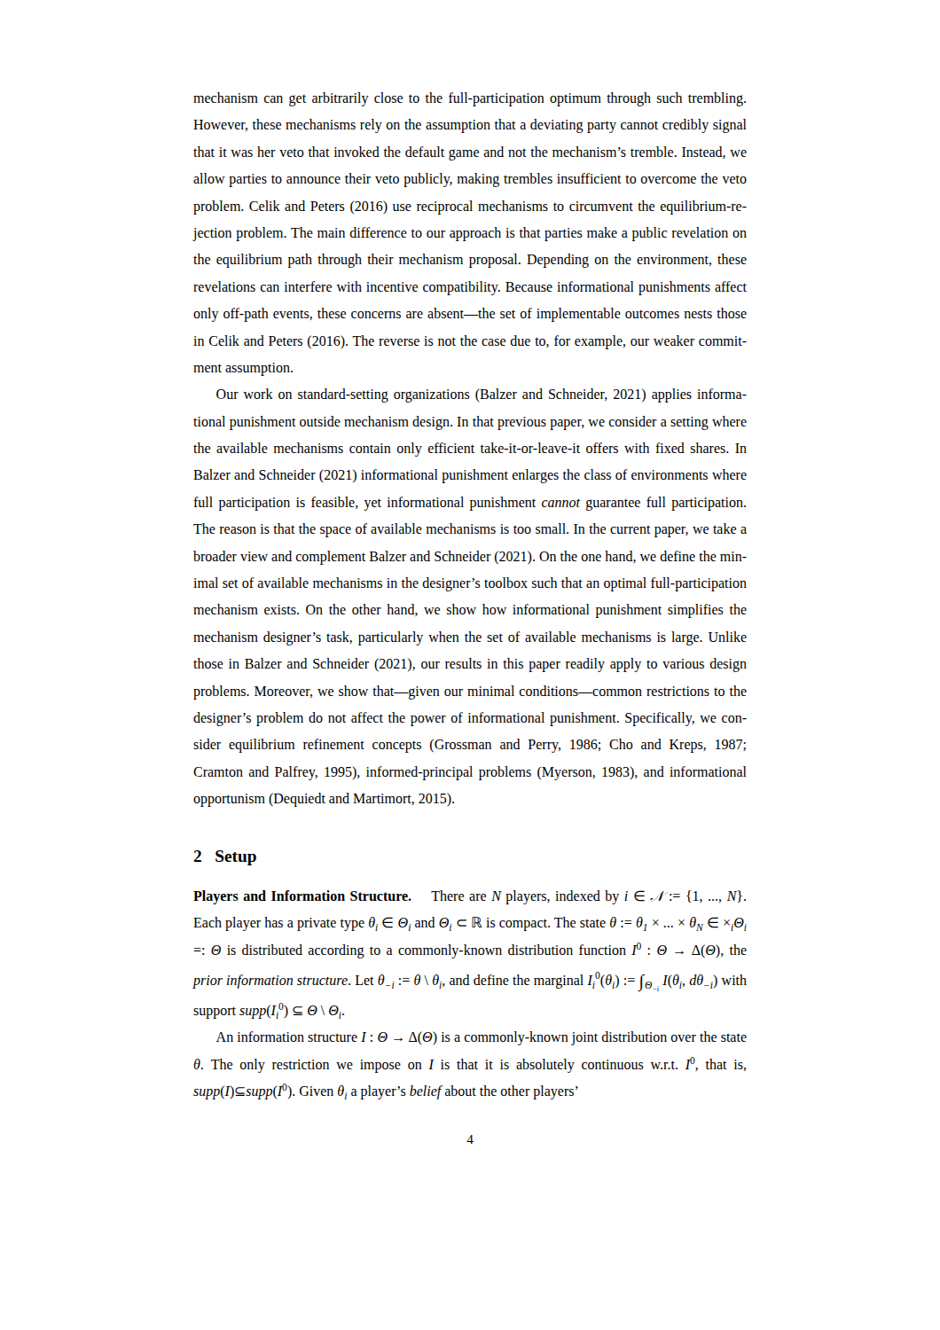mechanism can get arbitrarily close to the full-participation optimum through such trembling. However, these mechanisms rely on the assumption that a deviating party cannot credibly signal that it was her veto that invoked the default game and not the mechanism’s tremble. Instead, we allow parties to announce their veto publicly, making trembles insufficient to overcome the veto problem. Celik and Peters (2016) use reciprocal mechanisms to circumvent the equilibrium-rejection problem. The main difference to our approach is that parties make a public revelation on the equilibrium path through their mechanism proposal. Depending on the environment, these revelations can interfere with incentive compatibility. Because informational punishments affect only off-path events, these concerns are absent—the set of implementable outcomes nests those in Celik and Peters (2016). The reverse is not the case due to, for example, our weaker commitment assumption.
Our work on standard-setting organizations (Balzer and Schneider, 2021) applies informational punishment outside mechanism design. In that previous paper, we consider a setting where the available mechanisms contain only efficient take-it-or-leave-it offers with fixed shares. In Balzer and Schneider (2021) informational punishment enlarges the class of environments where full participation is feasible, yet informational punishment cannot guarantee full participation. The reason is that the space of available mechanisms is too small. In the current paper, we take a broader view and complement Balzer and Schneider (2021). On the one hand, we define the minimal set of available mechanisms in the designer’s toolbox such that an optimal full-participation mechanism exists. On the other hand, we show how informational punishment simplifies the mechanism designer’s task, particularly when the set of available mechanisms is large. Unlike those in Balzer and Schneider (2021), our results in this paper readily apply to various design problems. Moreover, we show that—given our minimal conditions—common restrictions to the designer’s problem do not affect the power of informational punishment. Specifically, we consider equilibrium refinement concepts (Grossman and Perry, 1986; Cho and Kreps, 1987; Cramton and Palfrey, 1995), informed-principal problems (Myerson, 1983), and informational opportunism (Dequiedt and Martimort, 2015).
2 Setup
Players and Information Structure. There are N players, indexed by i ∈ 𝒩 := {1, ..., N}. Each player has a private type θi ∈ Θi and Θi ⊂ ℝ is compact. The state θ := θ1 × ... × θN ∈ ×iΘi =: Θ is distributed according to a commonly-known distribution function I0 : Θ → Δ(Θ), the prior information structure. Let θ−i := θ \ θi, and define the marginal Ii0(θi) := ∫Θ−i I(θi, dθ−i) with support supp(Ii0) ⊆ Θ \ Θi.
An information structure I : Θ → Δ(Θ) is a commonly-known joint distribution over the state θ. The only restriction we impose on I is that it is absolutely continuous w.r.t. I0, that is, supp(I)⊆supp(I0). Given θi a player’s belief about the other players’
4